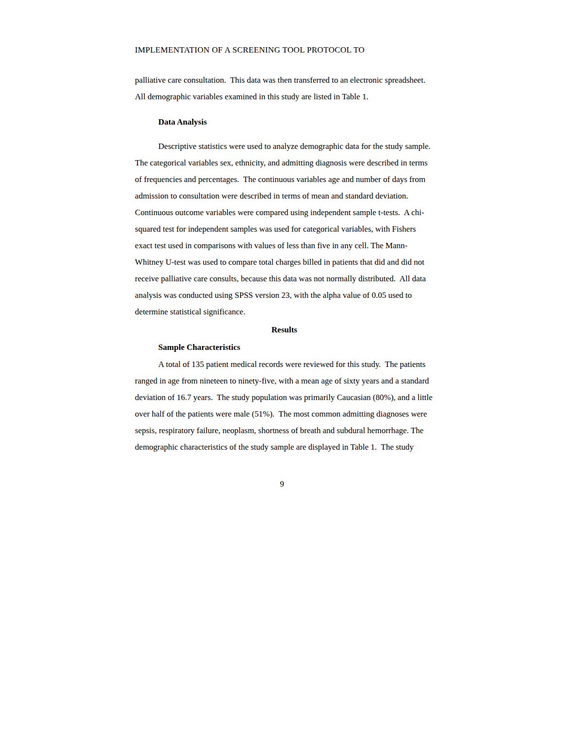IMPLEMENTATION OF A SCREENING TOOL PROTOCOL TO
palliative care consultation. This data was then transferred to an electronic spreadsheet. All demographic variables examined in this study are listed in Table 1.
Data Analysis
Descriptive statistics were used to analyze demographic data for the study sample. The categorical variables sex, ethnicity, and admitting diagnosis were described in terms of frequencies and percentages. The continuous variables age and number of days from admission to consultation were described in terms of mean and standard deviation. Continuous outcome variables were compared using independent sample t-tests. A chi-squared test for independent samples was used for categorical variables, with Fishers exact test used in comparisons with values of less than five in any cell. The Mann-Whitney U-test was used to compare total charges billed in patients that did and did not receive palliative care consults, because this data was not normally distributed. All data analysis was conducted using SPSS version 23, with the alpha value of 0.05 used to determine statistical significance.
Results
Sample Characteristics
A total of 135 patient medical records were reviewed for this study. The patients ranged in age from nineteen to ninety-five, with a mean age of sixty years and a standard deviation of 16.7 years. The study population was primarily Caucasian (80%), and a little over half of the patients were male (51%). The most common admitting diagnoses were sepsis, respiratory failure, neoplasm, shortness of breath and subdural hemorrhage. The demographic characteristics of the study sample are displayed in Table 1. The study
9